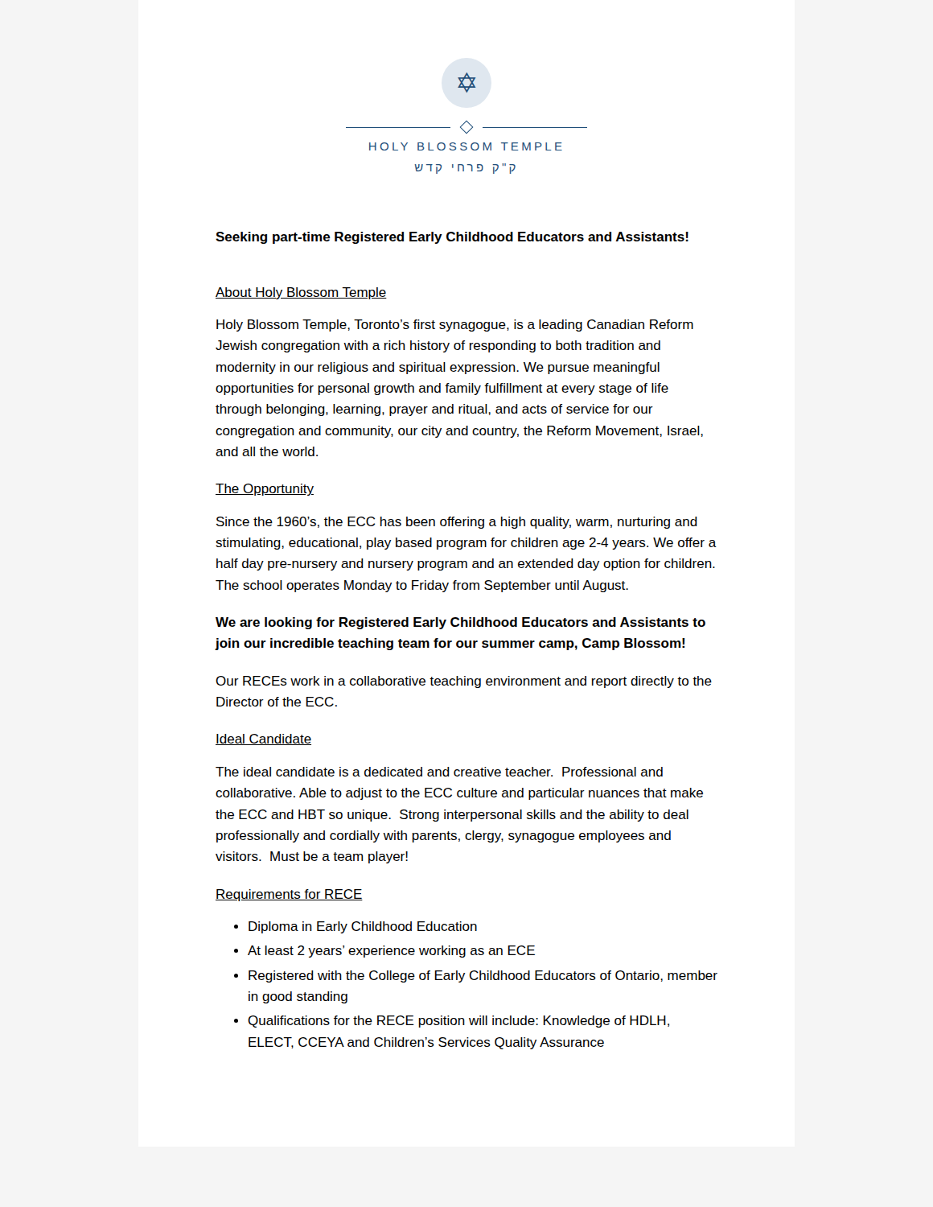HOLY BLOSSOM TEMPLE
ק"ק פרחי קדש
Seeking part-time Registered Early Childhood Educators and Assistants!
About Holy Blossom Temple
Holy Blossom Temple, Toronto’s first synagogue, is a leading Canadian Reform Jewish congregation with a rich history of responding to both tradition and modernity in our religious and spiritual expression. We pursue meaningful opportunities for personal growth and family fulfillment at every stage of life through belonging, learning, prayer and ritual, and acts of service for our congregation and community, our city and country, the Reform Movement, Israel, and all the world.
The Opportunity
Since the 1960’s, the ECC has been offering a high quality, warm, nurturing and stimulating, educational, play based program for children age 2-4 years. We offer a half day pre-nursery and nursery program and an extended day option for children. The school operates Monday to Friday from September until August.
We are looking for Registered Early Childhood Educators and Assistants to join our incredible teaching team for our summer camp, Camp Blossom!
Our RECEs work in a collaborative teaching environment and report directly to the Director of the ECC.
Ideal Candidate
The ideal candidate is a dedicated and creative teacher. Professional and collaborative. Able to adjust to the ECC culture and particular nuances that make the ECC and HBT so unique. Strong interpersonal skills and the ability to deal professionally and cordially with parents, clergy, synagogue employees and visitors. Must be a team player!
Requirements for RECE
Diploma in Early Childhood Education
At least 2 years’ experience working as an ECE
Registered with the College of Early Childhood Educators of Ontario, member in good standing
Qualifications for the RECE position will include: Knowledge of HDLH, ELECT, CCEYA and Children’s Services Quality Assurance